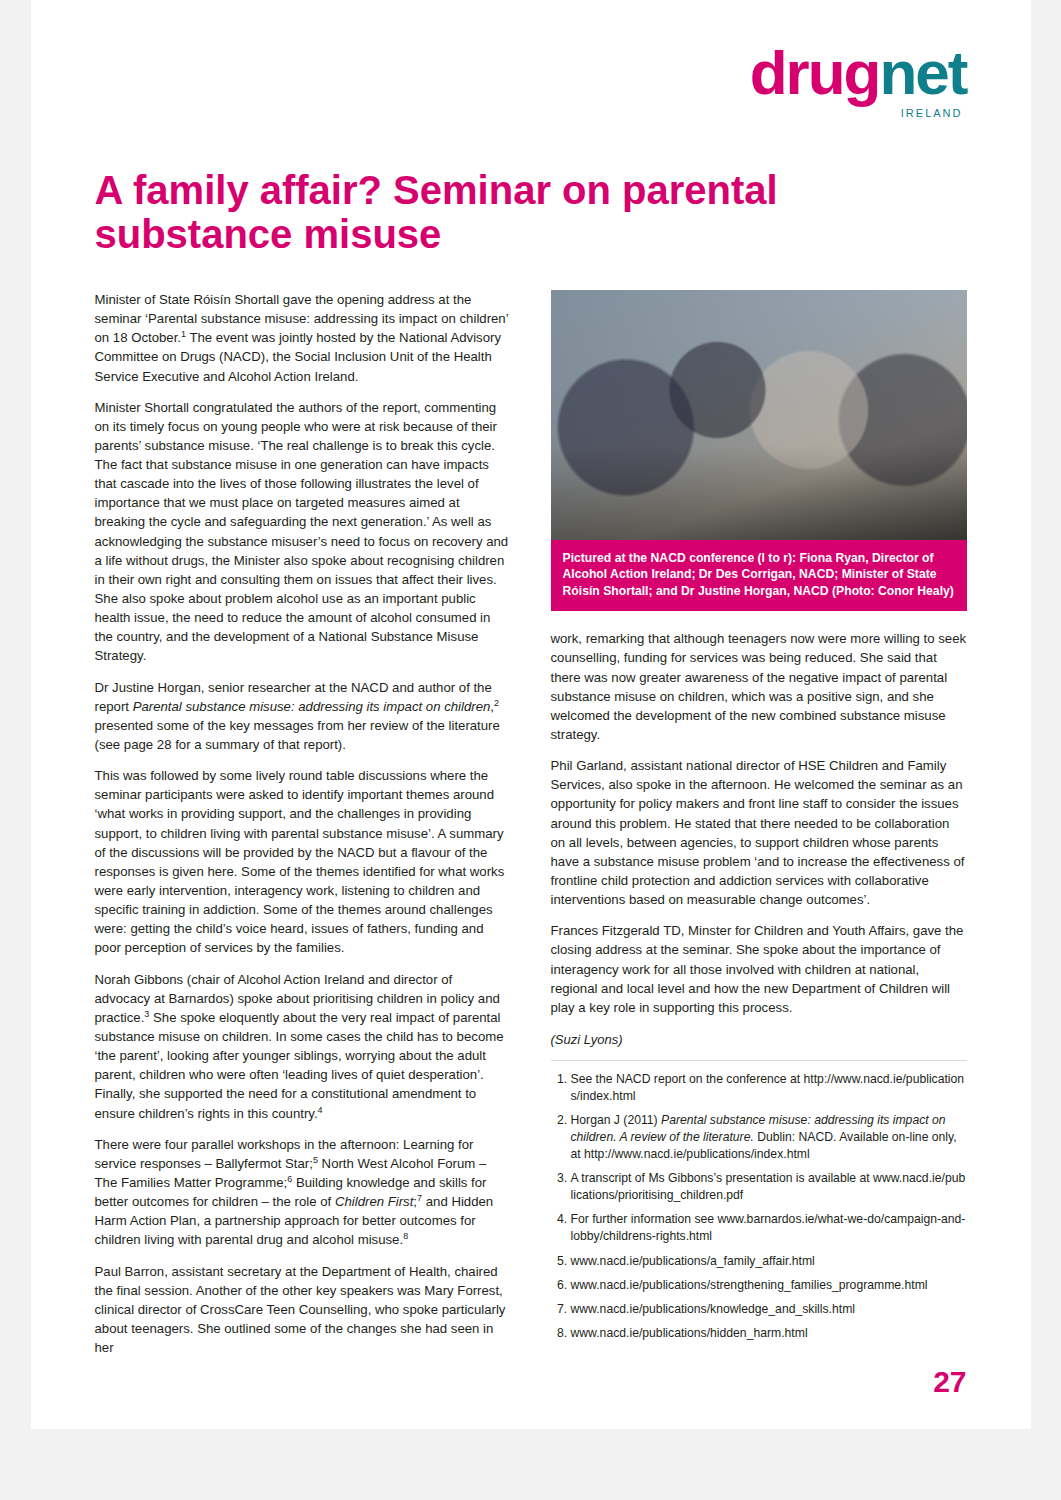drug net
IRELAND
A family affair? Seminar on parental substance misuse
Minister of State Róisín Shortall gave the opening address at the seminar ‘Parental substance misuse: addressing its impact on children’ on 18 October.1 The event was jointly hosted by the National Advisory Committee on Drugs (NACD), the Social Inclusion Unit of the Health Service Executive and Alcohol Action Ireland.
Minister Shortall congratulated the authors of the report, commenting on its timely focus on young people who were at risk because of their parents’ substance misuse. ‘The real challenge is to break this cycle. The fact that substance misuse in one generation can have impacts that cascade into the lives of those following illustrates the level of importance that we must place on targeted measures aimed at breaking the cycle and safeguarding the next generation.’ As well as acknowledging the substance misuser’s need to focus on recovery and a life without drugs, the Minister also spoke about recognising children in their own right and consulting them on issues that affect their lives. She also spoke about problem alcohol use as an important public health issue, the need to reduce the amount of alcohol consumed in the country, and the development of a National Substance Misuse Strategy.
Dr Justine Horgan, senior researcher at the NACD and author of the report Parental substance misuse: addressing its impact on children,2 presented some of the key messages from her review of the literature (see page 28 for a summary of that report).
This was followed by some lively round table discussions where the seminar participants were asked to identify important themes around ‘what works in providing support, and the challenges in providing support, to children living with parental substance misuse’. A summary of the discussions will be provided by the NACD but a flavour of the responses is given here. Some of the themes identified for what works were early intervention, interagency work, listening to children and specific training in addiction. Some of the themes around challenges were: getting the child’s voice heard, issues of fathers, funding and poor perception of services by the families.
Norah Gibbons (chair of Alcohol Action Ireland and director of advocacy at Barnardos) spoke about prioritising children in policy and practice.3 She spoke eloquently about the very real impact of parental substance misuse on children. In some cases the child has to become ‘the parent’, looking after younger siblings, worrying about the adult parent, children who were often ‘leading lives of quiet desperation’. Finally, she supported the need for a constitutional amendment to ensure children’s rights in this country.4
There were four parallel workshops in the afternoon: Learning for service responses – Ballyfermot Star;5 North West Alcohol Forum – The Families Matter Programme;6 Building knowledge and skills for better outcomes for children – the role of Children First;7 and Hidden Harm Action Plan, a partnership approach for better outcomes for children living with parental drug and alcohol misuse.8
Paul Barron, assistant secretary at the Department of Health, chaired the final session. Another of the other key speakers was Mary Forrest, clinical director of CrossCare Teen Counselling, who spoke particularly about teenagers. She outlined some of the changes she had seen in her
Pictured at the NACD conference (l to r): Fiona Ryan, Director of Alcohol Action Ireland; Dr Des Corrigan, NACD; Minister of State Róisín Shortall; and Dr Justine Horgan, NACD (Photo: Conor Healy)
work, remarking that although teenagers now were more willing to seek counselling, funding for services was being reduced. She said that there was now greater awareness of the negative impact of parental substance misuse on children, which was a positive sign, and she welcomed the development of the new combined substance misuse strategy.
Phil Garland, assistant national director of HSE Children and Family Services, also spoke in the afternoon. He welcomed the seminar as an opportunity for policy makers and front line staff to consider the issues around this problem. He stated that there needed to be collaboration on all levels, between agencies, to support children whose parents have a substance misuse problem ‘and to increase the effectiveness of frontline child protection and addiction services with collaborative interventions based on measurable change outcomes’.
Frances Fitzgerald TD, Minster for Children and Youth Affairs, gave the closing address at the seminar. She spoke about the importance of interagency work for all those involved with children at national, regional and local level and how the new Department of Children will play a key role in supporting this process.
(Suzi Lyons)
See the NACD report on the conference at http://www.nacd.ie/publications/index.html
Horgan J (2011) Parental substance misuse: addressing its impact on children. A review of the literature. Dublin: NACD. Available on-line only, at http://www.nacd.ie/publications/index.html
A transcript of Ms Gibbons’s presentation is available at www.nacd.ie/publications/prioritising_children.pdf
For further information see www.barnardos.ie/what-we-do/campaign-and-lobby/childrens-rights.html
www.nacd.ie/publications/a_family_affair.html
www.nacd.ie/publications/strengthening_families_programme.html
www.nacd.ie/publications/knowledge_and_skills.html
www.nacd.ie/publications/hidden_harm.html
27